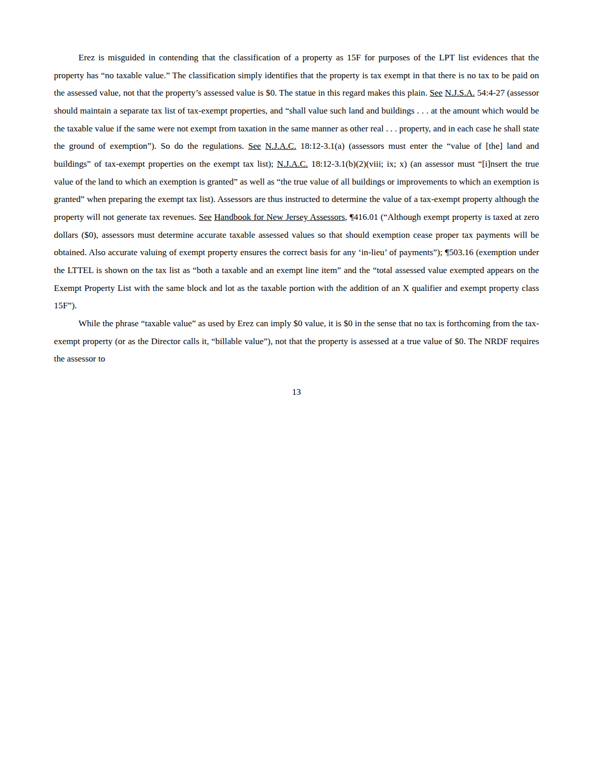Erez is misguided in contending that the classification of a property as 15F for purposes of the LPT list evidences that the property has “no taxable value.” The classification simply identifies that the property is tax exempt in that there is no tax to be paid on the assessed value, not that the property’s assessed value is $0. The statue in this regard makes this plain. See N.J.S.A. 54:4-27 (assessor should maintain a separate tax list of tax-exempt properties, and “shall value such land and buildings . . . at the amount which would be the taxable value if the same were not exempt from taxation in the same manner as other real . . . property, and in each case he shall state the ground of exemption”). So do the regulations. See N.J.A.C. 18:12-3.1(a) (assessors must enter the “value of [the] land and buildings” of tax-exempt properties on the exempt tax list); N.J.A.C. 18:12-3.1(b)(2)(viii; ix; x) (an assessor must “[i]nsert the true value of the land to which an exemption is granted” as well as “the true value of all buildings or improvements to which an exemption is granted” when preparing the exempt tax list). Assessors are thus instructed to determine the value of a tax-exempt property although the property will not generate tax revenues. See Handbook for New Jersey Assessors, ¶416.01 (“Although exempt property is taxed at zero dollars ($0), assessors must determine accurate taxable assessed values so that should exemption cease proper tax payments will be obtained. Also accurate valuing of exempt property ensures the correct basis for any ‘in-lieu’ of payments”); ¶503.16 (exemption under the LTTEL is shown on the tax list as “both a taxable and an exempt line item” and the “total assessed value exempted appears on the Exempt Property List with the same block and lot as the taxable portion with the addition of an X qualifier and exempt property class 15F”).
While the phrase “taxable value” as used by Erez can imply $0 value, it is $0 in the sense that no tax is forthcoming from the tax-exempt property (or as the Director calls it, “billable value”), not that the property is assessed at a true value of $0. The NRDF requires the assessor to
13